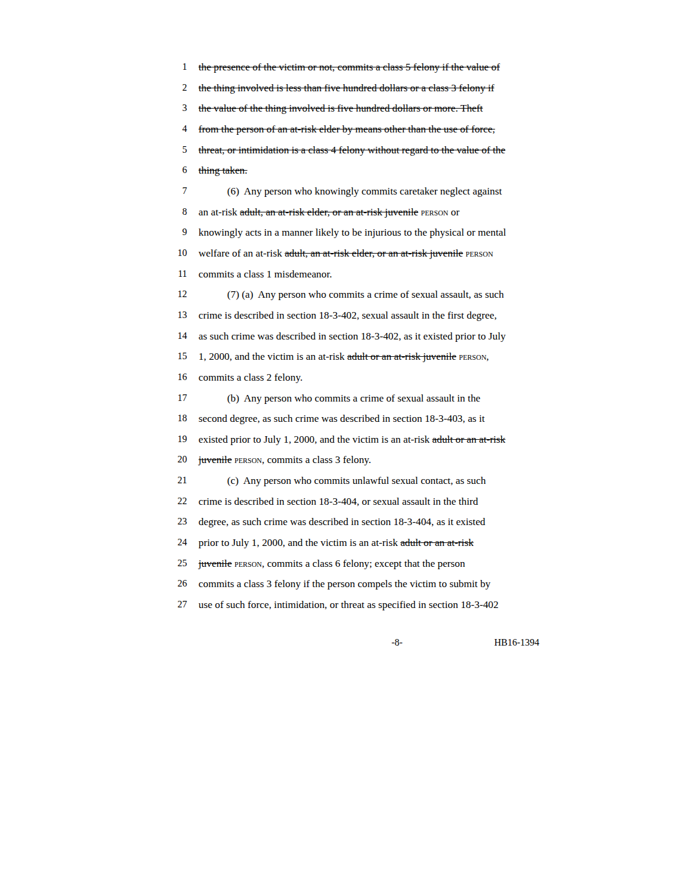the presence of the victim or not, commits a class 5 felony if the value of
the thing involved is less than five hundred dollars or a class 3 felony if
the value of the thing involved is five hundred dollars or more. Theft
from the person of an at-risk elder by means other than the use of force,
threat, or intimidation is a class 4 felony without regard to the value of the
thing taken.
(6) Any person who knowingly commits caretaker neglect against
an at-risk adult, an at-risk elder, or an at-risk juvenile person or
knowingly acts in a manner likely to be injurious to the physical or mental
welfare of an at-risk adult, an at-risk elder, or an at-risk juvenile person
commits a class 1 misdemeanor.
(7) (a) Any person who commits a crime of sexual assault, as such
crime is described in section 18-3-402, sexual assault in the first degree,
as such crime was described in section 18-3-402, as it existed prior to July
1, 2000, and the victim is an at-risk adult or an at-risk juvenile person,
commits a class 2 felony.
(b) Any person who commits a crime of sexual assault in the
second degree, as such crime was described in section 18-3-403, as it
existed prior to July 1, 2000, and the victim is an at-risk adult or an at-risk
juvenile person, commits a class 3 felony.
(c) Any person who commits unlawful sexual contact, as such
crime is described in section 18-3-404, or sexual assault in the third
degree, as such crime was described in section 18-3-404, as it existed
prior to July 1, 2000, and the victim is an at-risk adult or an at-risk
juvenile person, commits a class 6 felony; except that the person
commits a class 3 felony if the person compels the victim to submit by
use of such force, intimidation, or threat as specified in section 18-3-402
-8-HB16-1394